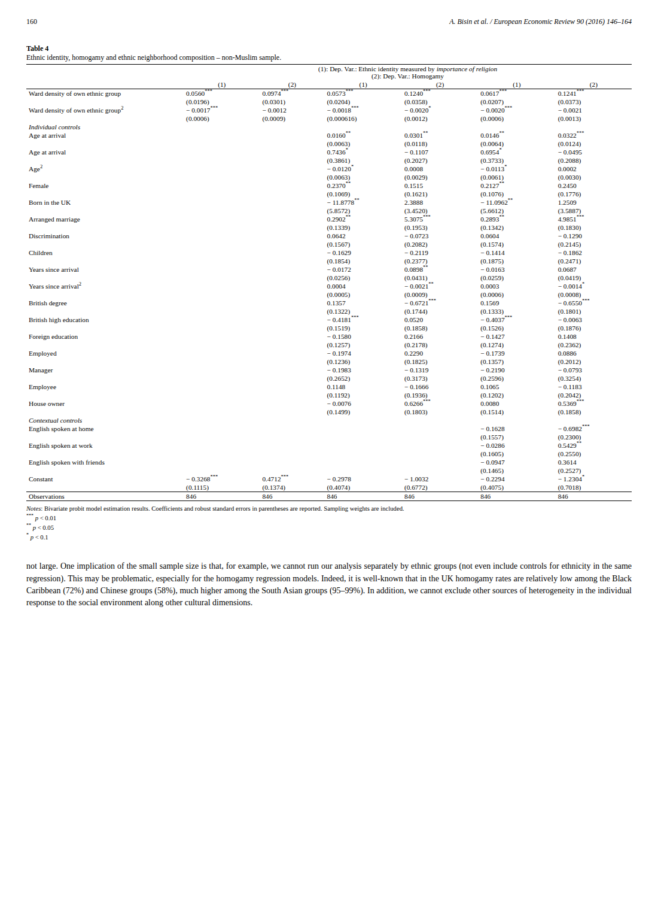160 A. Bisin et al. / European Economic Review 90 (2016) 146–164
Table 4 Ethnic identity, homogamy and ethnic neighborhood composition – non-Muslim sample.
| | (1): Dep. Var.: Ethnic identity measured by importance of religion (2): Dep. Var.: Homogamy |
| --- | --- |
| | (1) | (2) | (1) | (2) | (1) | (2) |
| Ward density of own ethnic group | 0.0560 *** | 0.0974 *** | 0.0573 *** | 0.1240 *** | 0.0617 *** | 0.1241 *** |
| | (0.0196) | (0.0301) | (0.0204) | (0.0358) | (0.0207) | (0.0373) |
| Ward density of own ethnic group 2 | − 0.0017 *** | − 0.0012 | − 0.0018 *** | − 0.0020 * | − 0.0020 *** | − 0.0021 |
| | (0.0006) | (0.0009) | (0.000616) | (0.0012) | (0.0006) | (0.0013) |
| Individual controls |
| Age at arrival | | | 0.0160 ** | 0.0301 ** | 0.0146 ** | 0.0322 *** |
| | | | (0.0063) | (0.0118) | (0.0064) | (0.0124) |
| Age at arrival | | | 0.7436 * | − 0.1107 | 0.6954 * | − 0.0495 |
| | | | (0.3861) | (0.2027) | (0.3733) | (0.2088) |
| Age 2 | | | − 0.0120 * | 0.0008 | − 0.0113 * | 0.0002 |
| | | | (0.0063) | (0.0029) | (0.0061) | (0.0030) |
| Female | | | 0.2370 ** | 0.1515 | 0.2127 ** | 0.2450 |
| | | | (0.1069) | (0.1621) | (0.1076) | (0.1776) |
| Born in the UK | | | − 11.8778 ** | 2.3888 | − 11.0962 ** | 1.2509 |
| | | | (5.8572) | (3.4520) | (5.6612) | (3.5887) |
| Arranged marriage | | | 0.2902 ** | 5.3075 *** | 0.2893 ** | 4.9851 *** |
| | | | (0.1339) | (0.1953) | (0.1342) | (0.1830) |
| Discrimination | | | 0.0642 | − 0.0723 | 0.0604 | − 0.1290 |
| | | | (0.1567) | (0.2082) | (0.1574) | (0.2145) |
| Children | | | − 0.1629 | − 0.2119 | − 0.1414 | − 0.1862 |
| | | | (0.1854) | (0.2377) | (0.1875) | (0.2471) |
| Years since arrival | | | − 0.0172 | 0.0898 ** | − 0.0163 | 0.0687 |
| | | | (0.0256) | (0.0431) | (0.0259) | (0.0419) |
| Years since arrival 2 | | | 0.0004 | − 0.0021 ** | 0.0003 | − 0.0014 * |
| | | | (0.0005) | (0.0009) | (0.0006) | (0.0008) |
| British degree | | | 0.1357 | − 0.6721 *** | 0.1569 | − 0.6550 *** |
| | | | (0.1322) | (0.1744) | (0.1333) | (0.1801) |
| British high education | | | − 0.4181 *** | 0.0520 | − 0.4037 *** | − 0.0063 |
| | | | (0.1519) | (0.1858) | (0.1526) | (0.1876) |
| Foreign education | | | − 0.1580 | 0.2166 | − 0.1427 | 0.1408 |
| | | | (0.1257) | (0.2178) | (0.1274) | (0.2362) |
| Employed | | | − 0.1974 | 0.2290 | − 0.1739 | 0.0886 |
| | | | (0.1236) | (0.1825) | (0.1357) | (0.2012) |
| Manager | | | − 0.1983 | − 0.1319 | − 0.2190 | − 0.0793 |
| | | | (0.2652) | (0.3173) | (0.2596) | (0.3254) |
| Employee | | | 0.1148 | − 0.1666 | 0.1065 | − 0.1183 |
| | | | (0.1192) | (0.1936) | (0.1202) | (0.2042) |
| House owner | | | − 0.0076 | 0.6266 *** | 0.0080 | 0.5369 *** |
| | | | (0.1499) | (0.1803) | (0.1514) | (0.1858) |
| Contextual controls |
| English spoken at home | | | | | − 0.1628 | − 0.6982 *** |
| | | | | | (0.1557) | (0.2300) |
| English spoken at work | | | | | − 0.0286 | 0.5429 ** |
| | | | | | (0.1605) | (0.2550) |
| English spoken with friends | | | | | − 0.0947 | 0.3614 |
| | | | | | (0.1465) | (0.2527) |
| Constant | − 0.3268 *** | 0.4712 *** | − 0.2978 | − 1.0032 | − 0.2294 | − 1.2304 * |
| | (0.1115) | (0.1374) | (0.4074) | (0.6772) | (0.4075) | (0.7018) |
| Observations | 846 | 846 | 846 | 846 | 846 | 846 |
Notes: Bivariate probit model estimation results. Coefficients and robust standard errors in parentheses are reported. Sampling weights are included.
*** p < 0.01
** p < 0.05
* p < 0.1
not large. One implication of the small sample size is that, for example, we cannot run our analysis separately by ethnic groups (not even include controls for ethnicity in the same regression). This may be problematic, especially for the homogamy regression models. Indeed, it is well-known that in the UK homogamy rates are relatively low among the Black Caribbean (72%) and Chinese groups (58%), much higher among the South Asian groups (95–99%). In addition, we cannot exclude other sources of heterogeneity in the individual response to the social environment along other cultural dimensions.